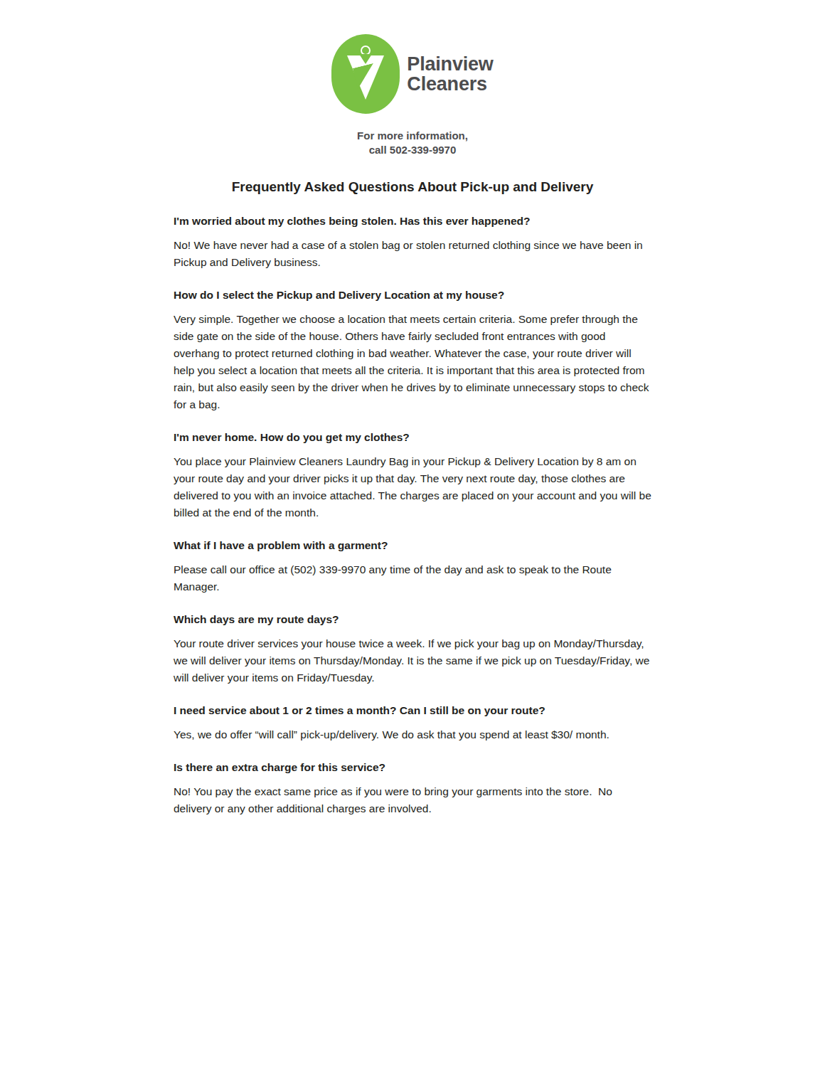Plainview Cleaners
For more information,
call 502-339-9970
Frequently Asked Questions About Pick-up and Delivery
I'm worried about my clothes being stolen. Has this ever happened?
No! We have never had a case of a stolen bag or stolen returned clothing since we have been in Pickup and Delivery business.
How do I select the Pickup and Delivery Location at my house?
Very simple. Together we choose a location that meets certain criteria. Some prefer through the side gate on the side of the house. Others have fairly secluded front entrances with good overhang to protect returned clothing in bad weather. Whatever the case, your route driver will help you select a location that meets all the criteria. It is important that this area is protected from rain, but also easily seen by the driver when he drives by to eliminate unnecessary stops to check for a bag.
I'm never home. How do you get my clothes?
You place your Plainview Cleaners Laundry Bag in your Pickup & Delivery Location by 8 am on your route day and your driver picks it up that day. The very next route day, those clothes are delivered to you with an invoice attached. The charges are placed on your account and you will be billed at the end of the month.
What if I have a problem with a garment?
Please call our office at (502) 339-9970 any time of the day and ask to speak to the Route Manager.
Which days are my route days?
Your route driver services your house twice a week. If we pick your bag up on Monday/Thursday, we will deliver your items on Thursday/Monday. It is the same if we pick up on Tuesday/Friday, we will deliver your items on Friday/Tuesday.
I need service about 1 or 2 times a month? Can I still be on your route?
Yes, we do offer “will call” pick-up/delivery. We do ask that you spend at least $30/ month.
Is there an extra charge for this service?
No! You pay the exact same price as if you were to bring your garments into the store. No delivery or any other additional charges are involved.